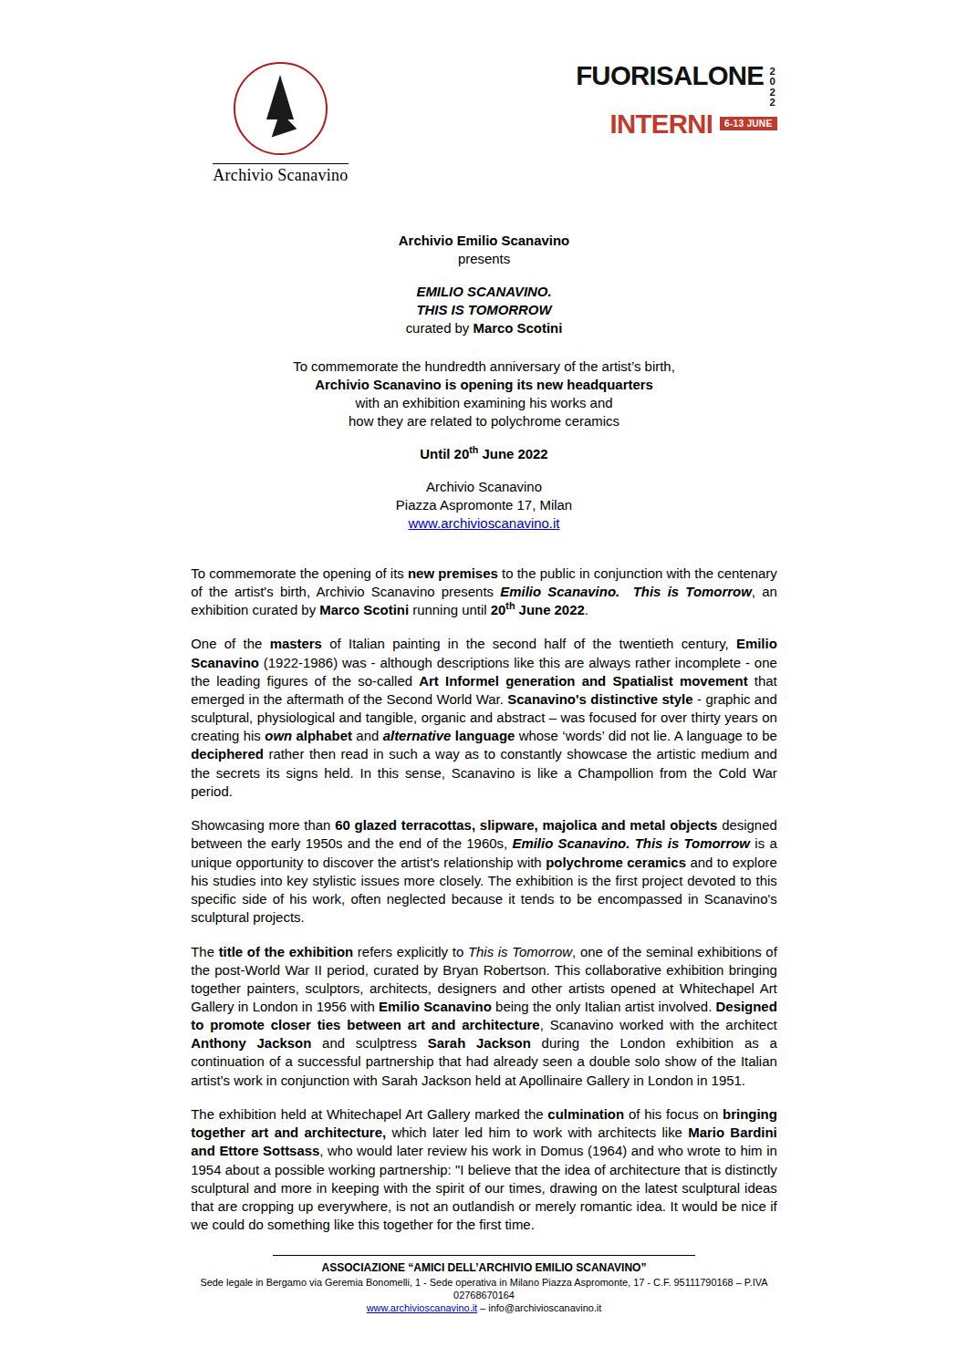Archivio Scanavino
FUORISALONE 2022
INTERNI 6-13 JUNE
Archivio Emilio Scanavino
presents
EMILIO SCANAVINO.
THIS IS TOMORROW
curated by Marco Scotini
To commemorate the hundredth anniversary of the artist’s birth,
Archivio Scanavino is opening its new headquarters
with an exhibition examining his works and
how they are related to polychrome ceramics
Until 20th June 2022
Archivio Scanavino
Piazza Aspromonte 17, Milan
www.archivioscanavino.it
To commemorate the opening of its new premises to the public in conjunction with the centenary of the artist's birth, Archivio Scanavino presents Emilio Scanavino. This is Tomorrow, an exhibition curated by Marco Scotini running until 20th June 2022.
One of the masters of Italian painting in the second half of the twentieth century, Emilio Scanavino (1922-1986) was - although descriptions like this are always rather incomplete - one the leading figures of the so-called Art Informel generation and Spatialist movement that emerged in the aftermath of the Second World War. Scanavino's distinctive style - graphic and sculptural, physiological and tangible, organic and abstract – was focused for over thirty years on creating his own alphabet and alternative language whose ‘words’ did not lie. A language to be deciphered rather then read in such a way as to constantly showcase the artistic medium and the secrets its signs held. In this sense, Scanavino is like a Champollion from the Cold War period.
Showcasing more than 60 glazed terracottas, slipware, majolica and metal objects designed between the early 1950s and the end of the 1960s, Emilio Scanavino. This is Tomorrow is a unique opportunity to discover the artist's relationship with polychrome ceramics and to explore his studies into key stylistic issues more closely. The exhibition is the first project devoted to this specific side of his work, often neglected because it tends to be encompassed in Scanavino's sculptural projects.
The title of the exhibition refers explicitly to This is Tomorrow, one of the seminal exhibitions of the post-World War II period, curated by Bryan Robertson. This collaborative exhibition bringing together painters, sculptors, architects, designers and other artists opened at Whitechapel Art Gallery in London in 1956 with Emilio Scanavino being the only Italian artist involved. Designed to promote closer ties between art and architecture, Scanavino worked with the architect Anthony Jackson and sculptress Sarah Jackson during the London exhibition as a continuation of a successful partnership that had already seen a double solo show of the Italian artist’s work in conjunction with Sarah Jackson held at Apollinaire Gallery in London in 1951.
The exhibition held at Whitechapel Art Gallery marked the culmination of his focus on bringing together art and architecture, which later led him to work with architects like Mario Bardini and Ettore Sottsass, who would later review his work in Domus (1964) and who wrote to him in 1954 about a possible working partnership: "I believe that the idea of architecture that is distinctly sculptural and more in keeping with the spirit of our times, drawing on the latest sculptural ideas that are cropping up everywhere, is not an outlandish or merely romantic idea. It would be nice if we could do something like this together for the first time.
ASSOCIAZIONE “AMICI DELL’ARCHIVIO EMILIO SCANAVINO”
Sede legale in Bergamo via Geremia Bonomelli, 1 - Sede operativa in Milano Piazza Aspromonte, 17 - C.F. 95111790168 – P.IVA 02768670164
www.archivioscanavino.it – info@archivioscanavino.it